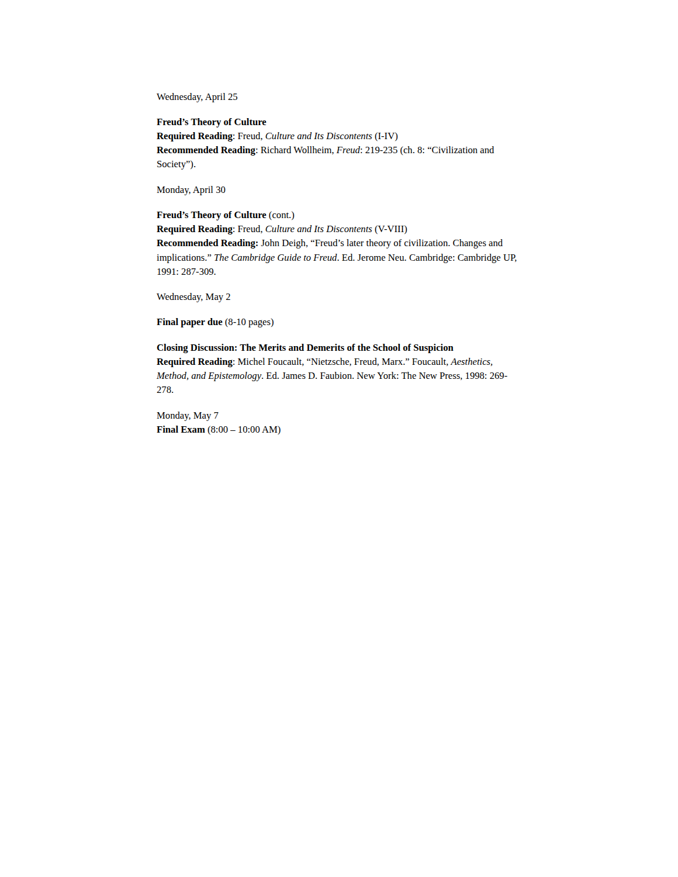Wednesday, April 25
Freud’s Theory of Culture
Required Reading: Freud, Culture and Its Discontents (I-IV)
Recommended Reading: Richard Wollheim, Freud: 219-235 (ch. 8: “Civilization and Society”).
Monday, April 30
Freud’s Theory of Culture (cont.)
Required Reading: Freud, Culture and Its Discontents (V-VIII)
Recommended Reading: John Deigh, “Freud’s later theory of civilization. Changes and implications.” The Cambridge Guide to Freud. Ed. Jerome Neu. Cambridge: Cambridge UP, 1991: 287-309.
Wednesday, May 2
Final paper due (8-10 pages)
Closing Discussion: The Merits and Demerits of the School of Suspicion
Required Reading: Michel Foucault, “Nietzsche, Freud, Marx.” Foucault, Aesthetics, Method, and Epistemology. Ed. James D. Faubion. New York: The New Press, 1998: 269-278.
Monday, May 7
Final Exam (8:00 – 10:00 AM)